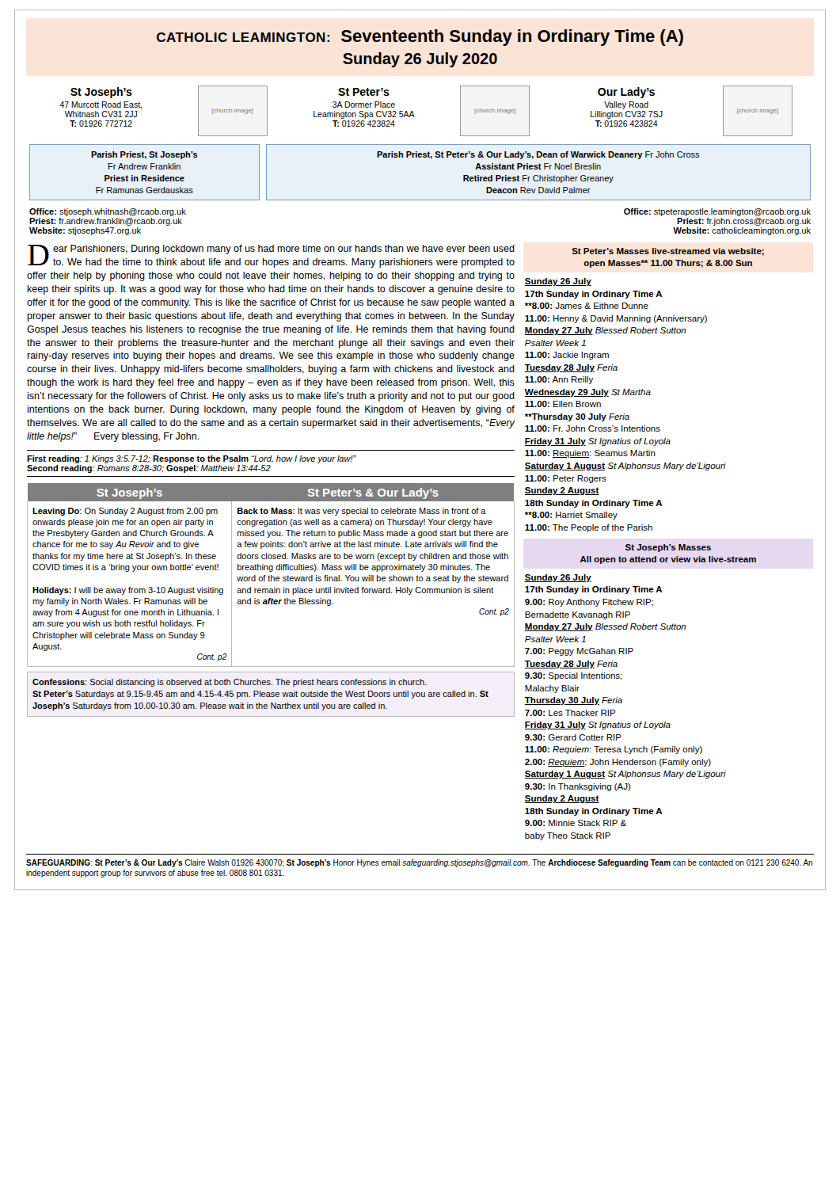CATHOLIC LEAMINGTON: Seventeenth Sunday in Ordinary Time (A)
Sunday 26 July 2020
| St Joseph’s 47 Murcott Road East, Whitnash CV31 2JJ T: 01926 772712 | [church image] | St Peter’s 3A Dormer Place Leamington Spa CV32 5AA T: 01926 423824 | [church image] | Our Lady’s Valley Road Lillington CV32 7SJ T: 01926 423824 | [church image] |
| Parish Priest, St Joseph’s Fr Andrew Franklin Priest in Residence Fr Ramunas Gerdauskas | Parish Priest, St Peter’s & Our Lady’s, Dean of Warwick Deanery Fr John Cross Assistant Priest Fr Noel Breslin Retired Priest Fr Christopher Greaney Deacon Rev David Palmer |
| Office: stjoseph.whitnash@rcaob.org.uk Priest: fr.andrew.franklin@rcaob.org.uk Website: stjosephs47.org.uk | Office: stpeterapostle.leamington@rcaob.org.uk Priest: fr.john.cross@rcaob.org.uk Website: catholicleamington.org.uk |
| D ear Parishioners, During lockdown many of us had more time on our hands than we have ever been used to. We had the time to think about life and our hopes and dreams. Many parishioners were prompted to offer their help by phoning those who could not leave their homes, helping to do their shopping and trying to keep their spirits up. It was a good way for those who had time on their hands to discover a genuine desire to offer it for the good of the community. This is like the sacrifice of Christ for us because he saw people wanted a proper answer to their basic questions about life, death and everything that comes in between. In the Sunday Gospel Jesus teaches his listeners to recognise the true meaning of life. He reminds them that having found the answer to their problems the treasure-hunter and the merchant plunge all their savings and even their rainy-day reserves into buying their hopes and dreams. We see this example in those who suddenly change course in their lives. Unhappy mid-lifers become smallholders, buying a farm with chickens and livestock and though the work is hard they feel free and happy – even as if they have been released from prison. Well, this isn’t necessary for the followers of Christ. He only asks us to make life’s truth a priority and not to put our good intentions on the back burner. During lockdown, many people found the Kingdom of Heaven by giving of themselves. We are all called to do the same and as a certain supermarket said in their advertisements, “ Every little helps! ” Every blessing, Fr John. First reading : 1 Kings 3:5.7-12; Response to the Psalm “Lord, how I love your law!” Second reading : Romans 8:28-30; Gospel : Matthew 13:44-52 / St Joseph’s / St Peter’s & Our Lady’s / / --- / --- / / Leaving Do : On Sunday 2 August from 2.00 pm onwards please join me for an open air party in the Presbytery Garden and Church Grounds. A chance for me to say Au Revoir and to give thanks for my time here at St Joseph’s. In these COVID times it is a ‘bring your own bottle’ event! Holidays: I will be away from 3-10 August visiting my family in North Wales. Fr Ramunas will be away from 4 August for one month in Lithuania. I am sure you wish us both restful holidays. Fr Christopher will celebrate Mass on Sunday 9 August. Cont. p2 / Back to Mass : It was very special to celebrate Mass in front of a congregation (as well as a camera) on Thursday! Your clergy have missed you. The return to public Mass made a good start but there are a few points: don’t arrive at the last minute. Late arrivals will find the doors closed. Masks are to be worn (except by children and those with breathing difficulties). Mass will be approximately 30 minutes. The word of the steward is final. You will be shown to a seat by the steward and remain in place until invited forward. Holy Communion is silent and is after the Blessing. Cont. p2 / Confessions : Social distancing is observed at both Churches. The priest hears confessions in church. St Peter’s Saturdays at 9.15-9.45 am and 4.15-4.45 pm. Please wait outside the West Doors until you are called in. St Joseph’s Saturdays from 10.00-10.30 am. Please wait in the Narthex until you are called in. | St Peter’s Masses live-streamed via website; open Masses** 11.00 Thurs; & 8.00 Sun Sunday 26 July 17th Sunday in Ordinary Time A **8.00: James & Eithne Dunne 11.00: Henny & David Manning (Anniversary) Monday 27 July Blessed Robert Sutton Psalter Week 1 11.00: Jackie Ingram Tuesday 28 July Feria 11.00: Ann Reilly Wednesday 29 July St Martha 11.00: Ellen Brown **Thursday 30 July Feria 11.00: Fr. John Cross’s Intentions Friday 31 July St Ignatius of Loyola 11.00: Requiem : Seamus Martin Saturday 1 August St Alphonsus Mary de’Ligouri 11.00: Peter Rogers Sunday 2 August 18th Sunday in Ordinary Time A **8.00: Harriet Smalley 11.00: The People of the Parish St Joseph’s Masses All open to attend or view via live-stream Sunday 26 July 17th Sunday in Ordinary Time A 9.00: Roy Anthony Fitchew RIP; Bernadette Kavanagh RIP Monday 27 July Blessed Robert Sutton Psalter Week 1 7.00: Peggy McGahan RIP Tuesday 28 July Feria 9.30: Special Intentions; Malachy Blair Thursday 30 July Feria 7.00: Les Thacker RIP Friday 31 July St Ignatius of Loyola 9.30: Gerard Cotter RIP 11.00: Requiem : Teresa Lynch (Family only) 2.00: Requiem : John Henderson (Family only) Saturday 1 August St Alphonsus Mary de’Ligouri 9.30: In Thanksgiving (AJ) Sunday 2 August 18th Sunday in Ordinary Time A 9.00: Minnie Stack RIP & baby Theo Stack RIP |
SAFEGUARDING: St Peter’s & Our Lady’s Claire Walsh 01926 430070; St Joseph’s Honor Hynes email safeguarding.stjosephs@gmail.com. The Archdiocese Safeguarding Team can be contacted on 0121 230 6240. An independent support group for survivors of abuse free tel. 0808 801 0331.